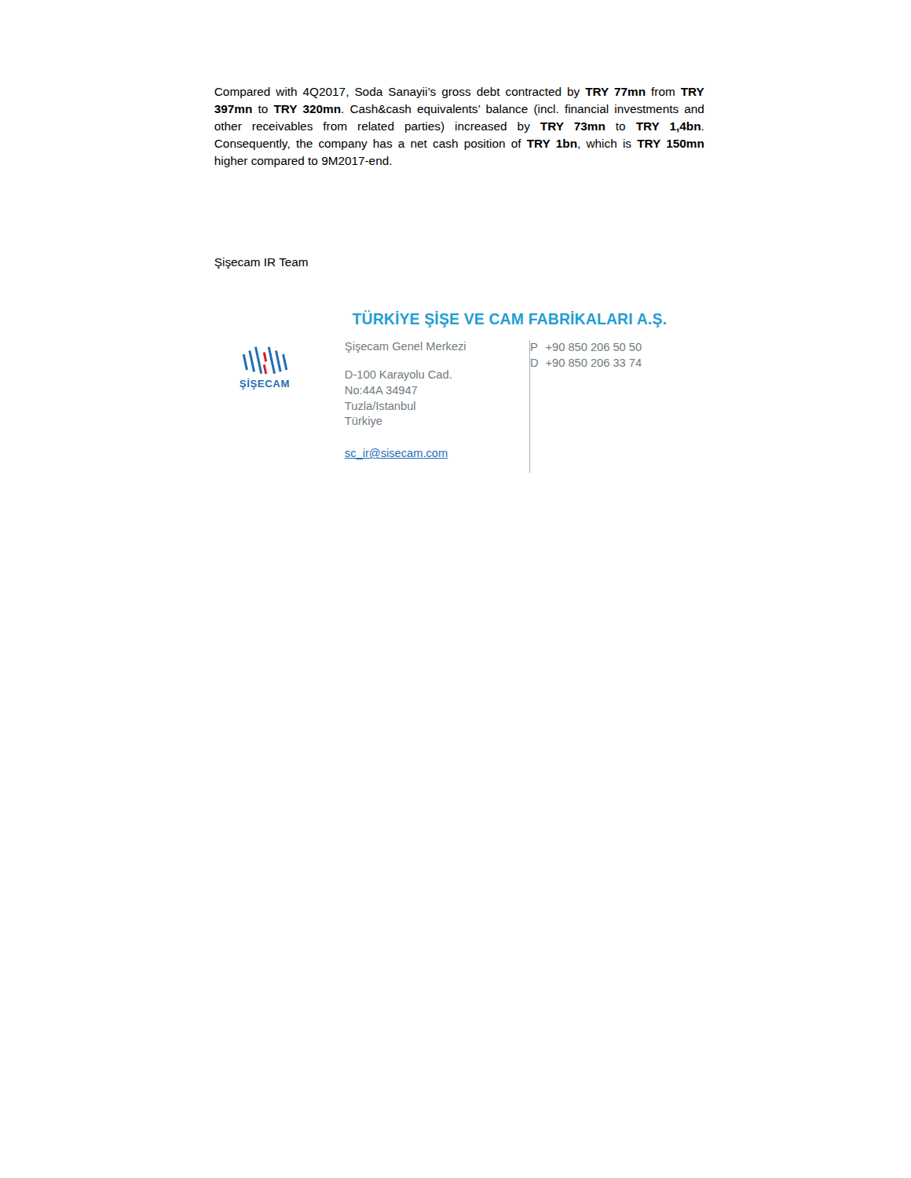Compared with 4Q2017, Soda Sanayii’s gross debt contracted by TRY 77mn from TRY 397mn to TRY 320mn. Cash&cash equivalents’ balance (incl. financial investments and other receivables from related parties) increased by TRY 73mn to TRY 1,4bn. Consequently, the company has a net cash position of TRY 1bn, which is TRY 150mn higher compared to 9M2017-end.
Şişecam IR Team
TÜRKİYE ŞİŞE VE CAM FABRİKALARI A.Ş.
| ŞİŞECAM | Şişecam Genel Merkezi D-100 Karayolu Cad. No:44A 34947 Tuzla/Istanbul Türkiye sc_ir@sisecam.com | P +90 850 206 50 50 D +90 850 206 33 74 |